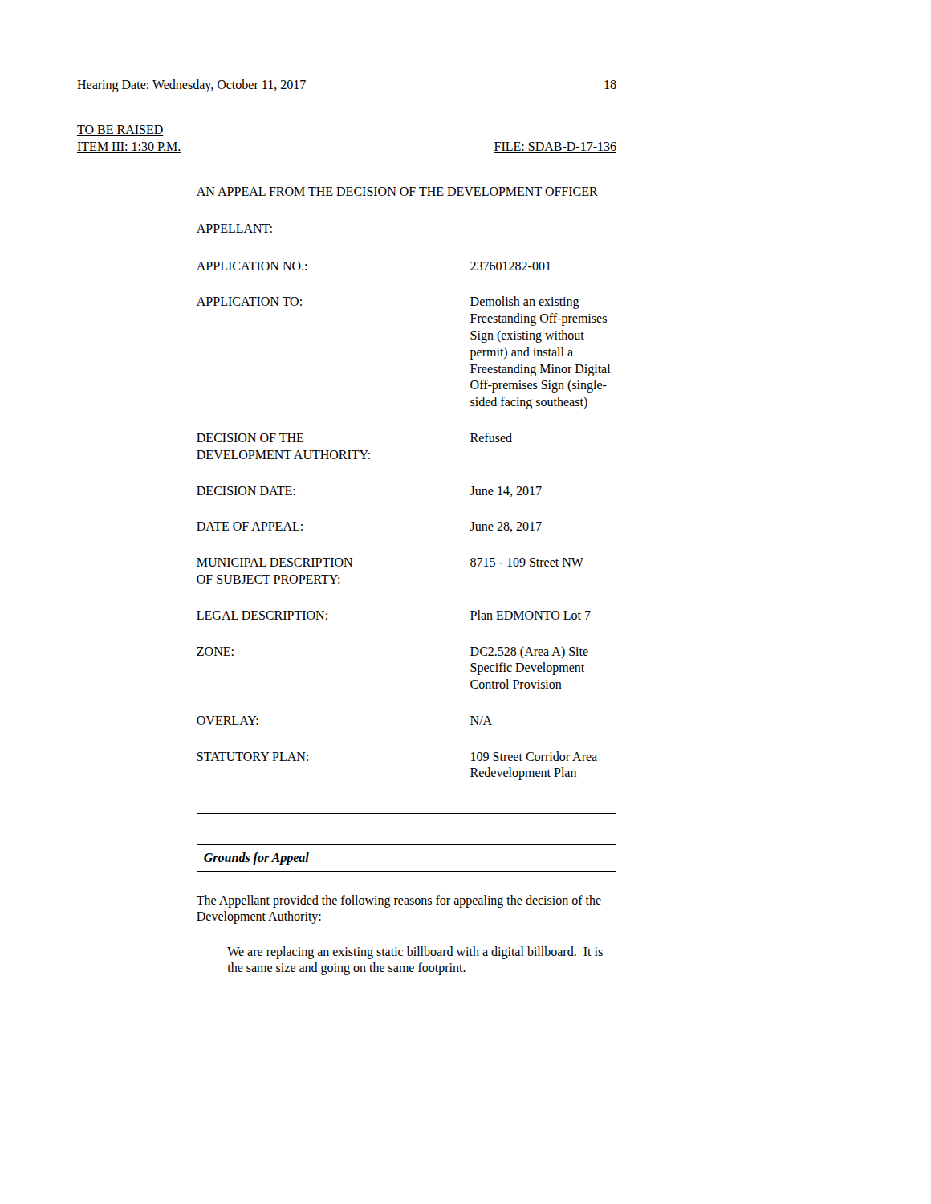Hearing Date: Wednesday, October 11, 2017
18
TO BE RAISED
ITEM III: 1:30 P.M. FILE: SDAB-D-17-136
AN APPEAL FROM THE DECISION OF THE DEVELOPMENT OFFICER
APPELLANT:
| APPLICATION NO.: | 237601282-001 |
| APPLICATION TO: | Demolish an existing Freestanding Off-premises Sign (existing without permit) and install a Freestanding Minor Digital Off-premises Sign (single-sided facing southeast) |
| DECISION OF THE DEVELOPMENT AUTHORITY: | Refused |
| DECISION DATE: | June 14, 2017 |
| DATE OF APPEAL: | June 28, 2017 |
| MUNICIPAL DESCRIPTION OF SUBJECT PROPERTY: | 8715 - 109 Street NW |
| LEGAL DESCRIPTION: | Plan EDMONTO Lot 7 |
| ZONE: | DC2.528 (Area A) Site Specific Development Control Provision |
| OVERLAY: | N/A |
| STATUTORY PLAN: | 109 Street Corridor Area Redevelopment Plan |
Grounds for Appeal
The Appellant provided the following reasons for appealing the decision of the Development Authority:
We are replacing an existing static billboard with a digital billboard. It is the same size and going on the same footprint.